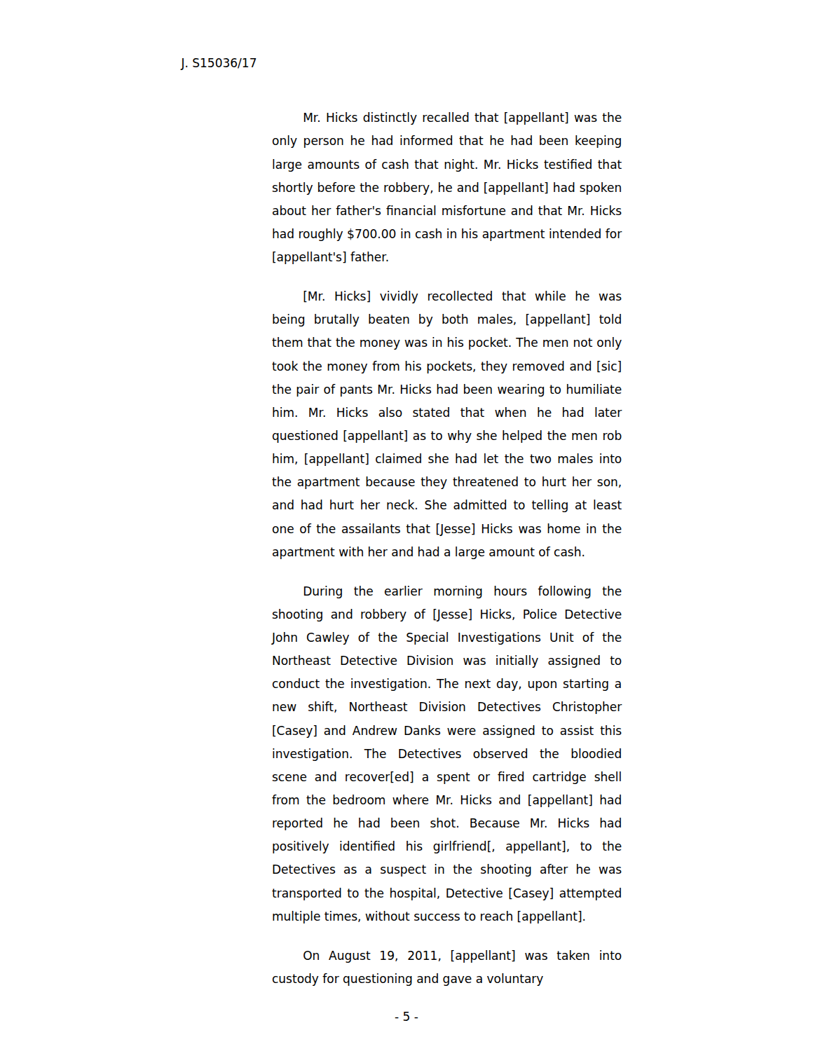J. S15036/17
Mr. Hicks distinctly recalled that [appellant] was the only person he had informed that he had been keeping large amounts of cash that night. Mr. Hicks testified that shortly before the robbery, he and [appellant] had spoken about her father's financial misfortune and that Mr. Hicks had roughly $700.00 in cash in his apartment intended for [appellant's] father.
[Mr. Hicks] vividly recollected that while he was being brutally beaten by both males, [appellant] told them that the money was in his pocket. The men not only took the money from his pockets, they removed and [sic] the pair of pants Mr. Hicks had been wearing to humiliate him. Mr. Hicks also stated that when he had later questioned [appellant] as to why she helped the men rob him, [appellant] claimed she had let the two males into the apartment because they threatened to hurt her son, and had hurt her neck. She admitted to telling at least one of the assailants that [Jesse] Hicks was home in the apartment with her and had a large amount of cash.
During the earlier morning hours following the shooting and robbery of [Jesse] Hicks, Police Detective John Cawley of the Special Investigations Unit of the Northeast Detective Division was initially assigned to conduct the investigation. The next day, upon starting a new shift, Northeast Division Detectives Christopher [Casey] and Andrew Danks were assigned to assist this investigation. The Detectives observed the bloodied scene and recover[ed] a spent or fired cartridge shell from the bedroom where Mr. Hicks and [appellant] had reported he had been shot. Because Mr. Hicks had positively identified his girlfriend[, appellant], to the Detectives as a suspect in the shooting after he was transported to the hospital, Detective [Casey] attempted multiple times, without success to reach [appellant].
On August 19, 2011, [appellant] was taken into custody for questioning and gave a voluntary
- 5 -